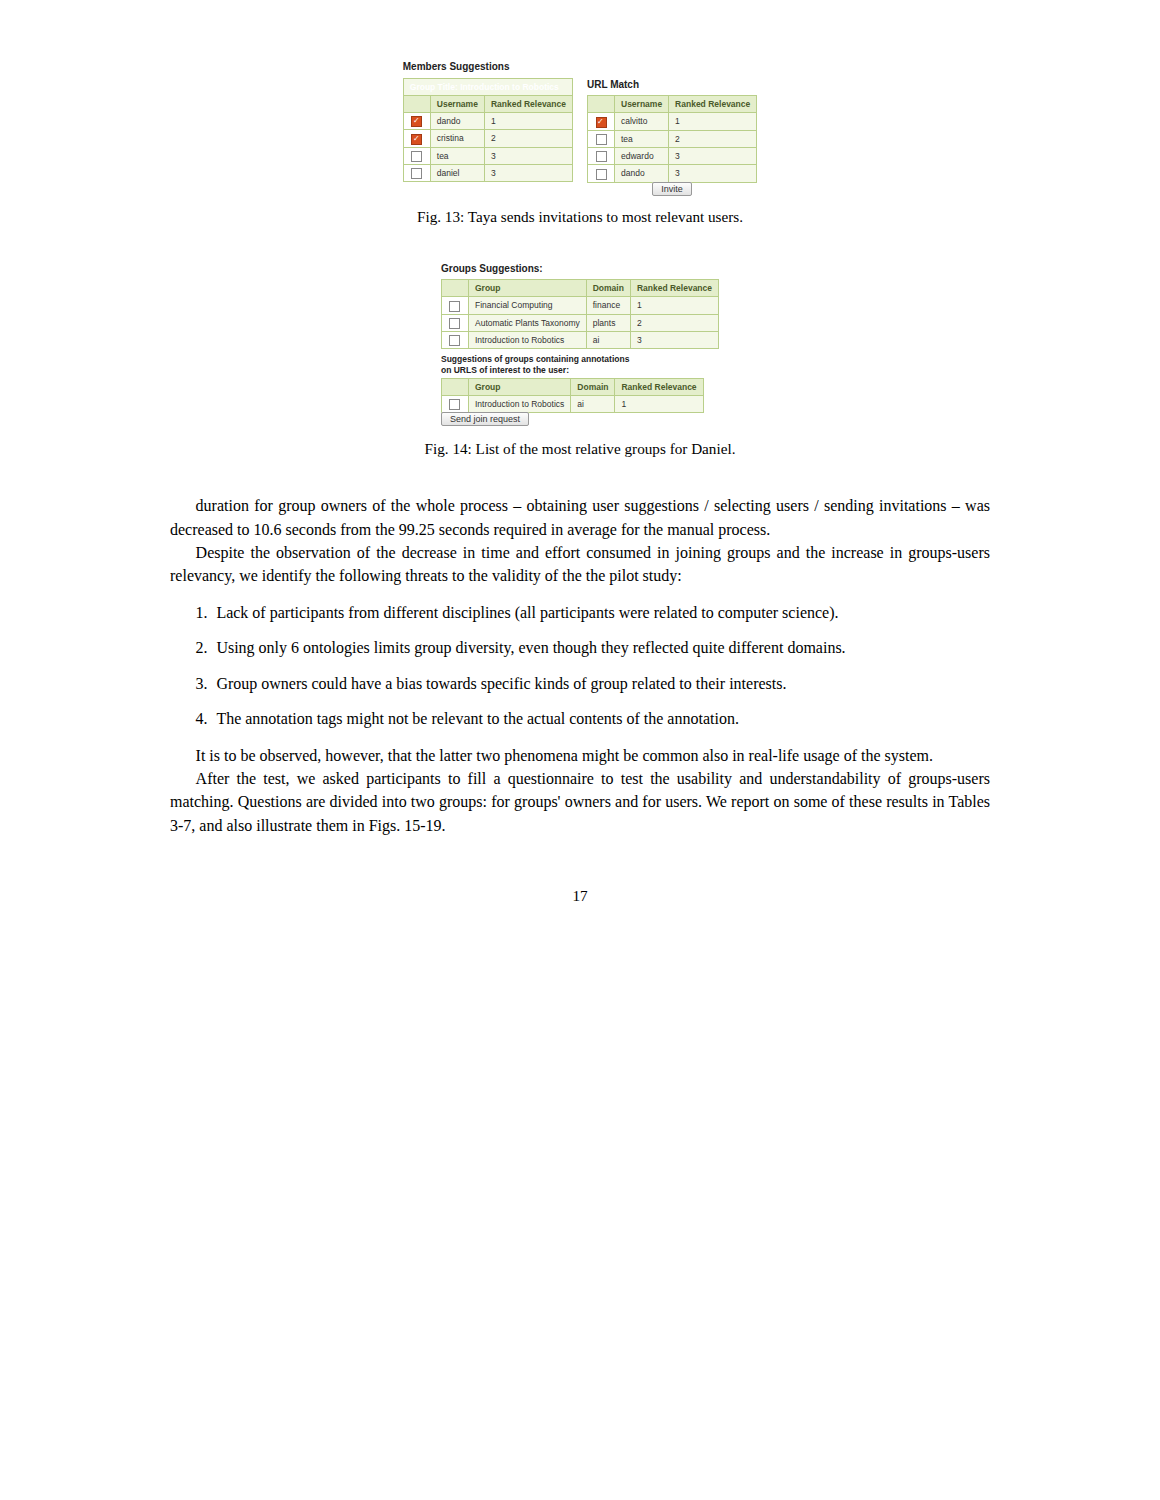Members Suggestions
| Group Title: Introduction to Robotics |
| | Username | Ranked Relevance |
| | dando | 1 |
| | cristina | 2 |
| | tea | 3 |
| | daniel | 3 |
URL Match
| | Username | Ranked Relevance |
| --- | --- | --- |
| | calvitto | 1 |
| | tea | 2 |
| | edwardo | 3 |
| | dando | 3 |
Invite
Fig. 13: Taya sends invitations to most relevant users.
Groups Suggestions:
| | Group | Domain | Ranked Relevance |
| --- | --- | --- | --- |
| | Financial Computing | finance | 1 |
| | Automatic Plants Taxonomy | plants | 2 |
| | Introduction to Robotics | ai | 3 |
Suggestions of groups containing annotations
on URLS of interest to the user:
| | Group | Domain | Ranked Relevance |
| --- | --- | --- | --- |
| | Introduction to Robotics | ai | 1 |
Send join request
Fig. 14: List of the most relative groups for Daniel.
duration for group owners of the whole process – obtaining user suggestions / selecting users / sending invitations – was decreased to 10.6 seconds from the 99.25 seconds required in average for the manual process.
Despite the observation of the decrease in time and effort consumed in joining groups and the increase in groups-users relevancy, we identify the following threats to the validity of the the pilot study:
Lack of participants from different disciplines (all participants were related to computer science).
Using only 6 ontologies limits group diversity, even though they reflected quite different domains.
Group owners could have a bias towards specific kinds of group related to their interests.
The annotation tags might not be relevant to the actual contents of the annotation.
It is to be observed, however, that the latter two phenomena might be common also in real-life usage of the system.
After the test, we asked participants to fill a questionnaire to test the usability and understandability of groups-users matching. Questions are divided into two groups: for groups' owners and for users. We report on some of these results in Tables 3-7, and also illustrate them in Figs. 15-19.
17